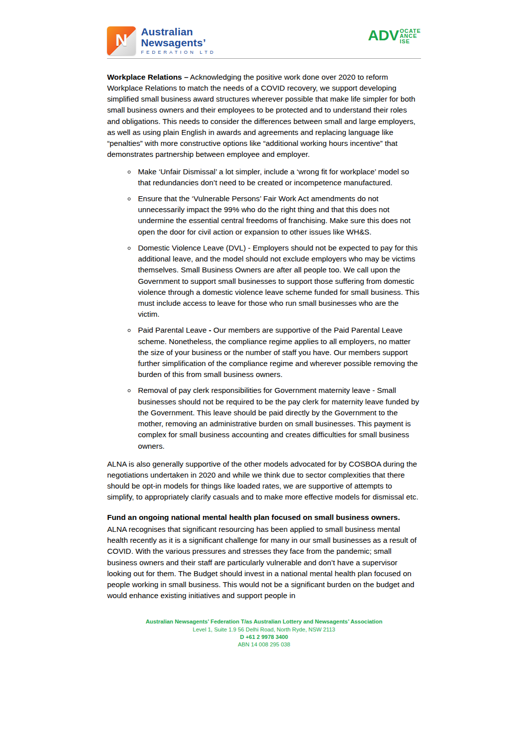Australian Newsagents’ FEDERATION LTD
ADV OCATE ANCE ISE
Workplace Relations – Acknowledging the positive work done over 2020 to reform Workplace Relations to match the needs of a COVID recovery, we support developing simplified small business award structures wherever possible that make life simpler for both small business owners and their employees to be protected and to understand their roles and obligations. This needs to consider the differences between small and large employers, as well as using plain English in awards and agreements and replacing language like “penalties” with more constructive options like “additional working hours incentive” that demonstrates partnership between employee and employer.
Make ‘Unfair Dismissal’ a lot simpler, include a ‘wrong fit for workplace’ model so that redundancies don’t need to be created or incompetence manufactured.
Ensure that the ‘Vulnerable Persons’ Fair Work Act amendments do not unnecessarily impact the 99% who do the right thing and that this does not undermine the essential central freedoms of franchising. Make sure this does not open the door for civil action or expansion to other issues like WH&S.
Domestic Violence Leave (DVL) - Employers should not be expected to pay for this additional leave, and the model should not exclude employers who may be victims themselves. Small Business Owners are after all people too. We call upon the Government to support small businesses to support those suffering from domestic violence through a domestic violence leave scheme funded for small business. This must include access to leave for those who run small businesses who are the victim.
Paid Parental Leave - Our members are supportive of the Paid Parental Leave scheme. Nonetheless, the compliance regime applies to all employers, no matter the size of your business or the number of staff you have. Our members support further simplification of the compliance regime and wherever possible removing the burden of this from small business owners.
Removal of pay clerk responsibilities for Government maternity leave - Small businesses should not be required to be the pay clerk for maternity leave funded by the Government. This leave should be paid directly by the Government to the mother, removing an administrative burden on small businesses. This payment is complex for small business accounting and creates difficulties for small business owners.
ALNA is also generally supportive of the other models advocated for by COSBOA during the negotiations undertaken in 2020 and while we think due to sector complexities that there should be opt-in models for things like loaded rates, we are supportive of attempts to simplify, to appropriately clarify casuals and to make more effective models for dismissal etc.
Fund an ongoing national mental health plan focused on small business owners.
ALNA recognises that significant resourcing has been applied to small business mental health recently as it is a significant challenge for many in our small businesses as a result of COVID. With the various pressures and stresses they face from the pandemic; small business owners and their staff are particularly vulnerable and don’t have a supervisor looking out for them. The Budget should invest in a national mental health plan focused on people working in small business. This would not be a significant burden on the budget and would enhance existing initiatives and support people in
Australian Newsagents’ Federation T/as Australian Lottery and Newsagents’ Association
Level 1, Suite 1.9 56 Delhi Road, North Ryde, NSW 2113
D +61 2 9978 3400
ABN 14 008 295 038